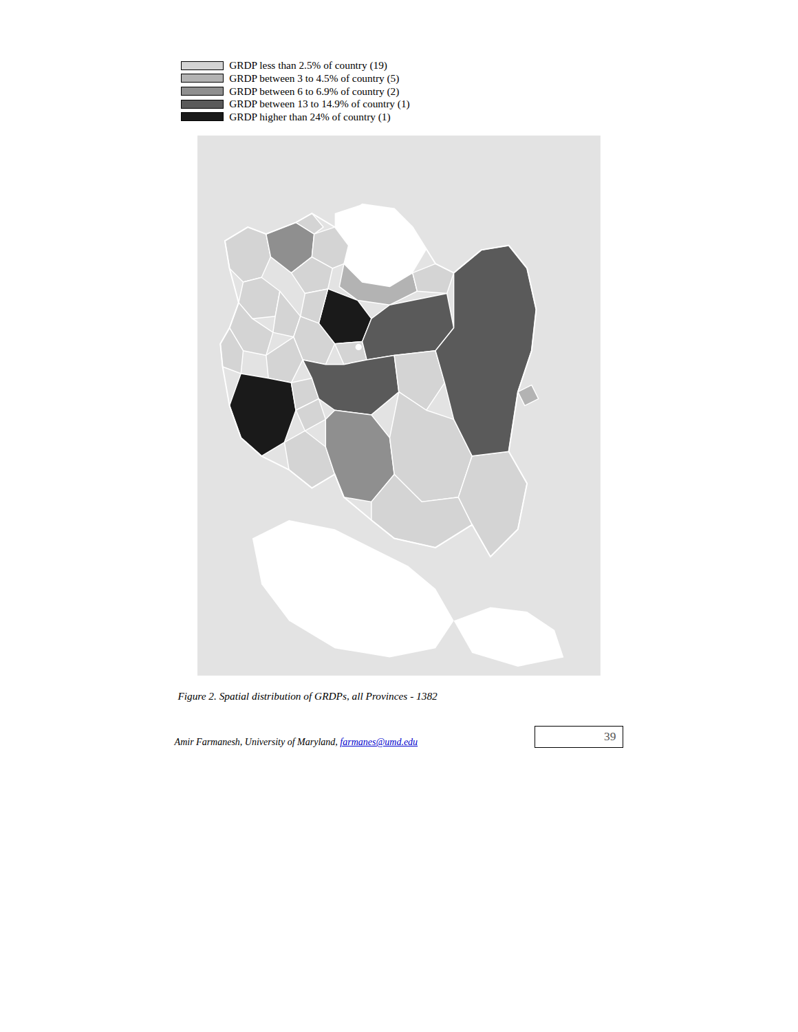GRDP less than 2.5% of country (19)
GRDP between 3 to 4.5% of country (5)
GRDP between 6 to 6.9% of country (2)
GRDP between 13 to 14.9% of country (1)
GRDP higher than 24% of country (1)
Spatial distribution of GRDPs, all Provinces - 1382 Map of Iran with provinces shaded by GRDP share of the country. Tehran and Khuzestan are darkest; Khorasan and Isfahan are dark grey.
Figure 2. Spatial distribution of GRDPs, all Provinces - 1382
Amir Farmanesh, University of Maryland, farmanes@umd.edu
39